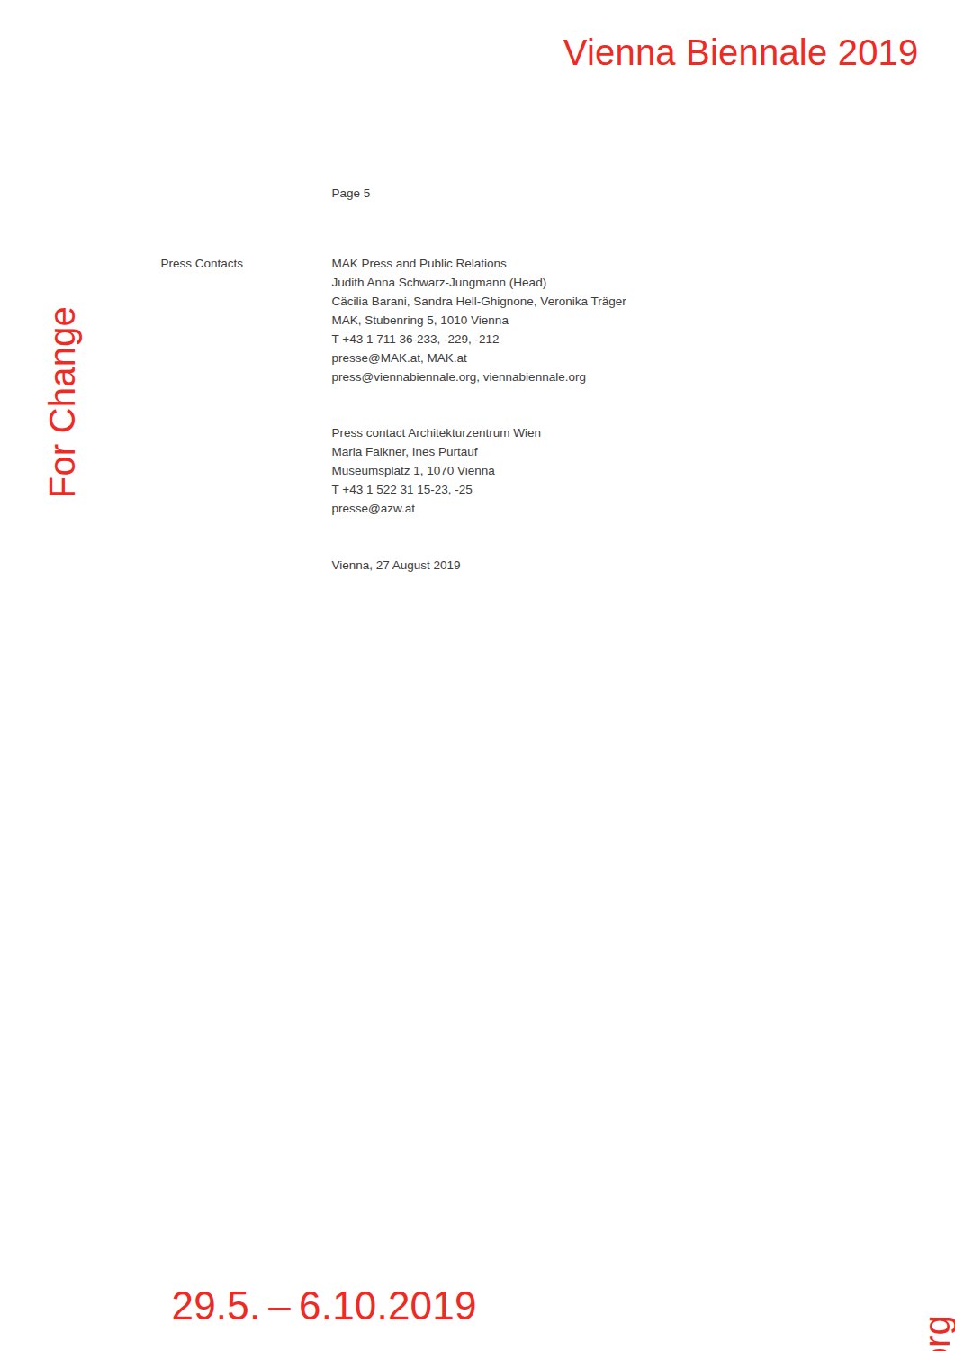Vienna Biennale 2019
For Change
viennabiennale.org
29.5. – 6.10.2019
Page 5
Press Contacts
MAK Press and Public Relations
Judith Anna Schwarz-Jungmann (Head)
Cäcilia Barani, Sandra Hell-Ghignone, Veronika Träger
MAK, Stubenring 5, 1010 Vienna
T +43 1 711 36-233, -229, -212
presse@MAK.at, MAK.at
press@viennabiennale.org, viennabiennale.org
Press contact Architekturzentrum Wien
Maria Falkner, Ines Purtauf
Museumsplatz 1, 1070 Vienna
T +43 1 522 31 15-23, -25
presse@azw.at
Vienna, 27 August 2019